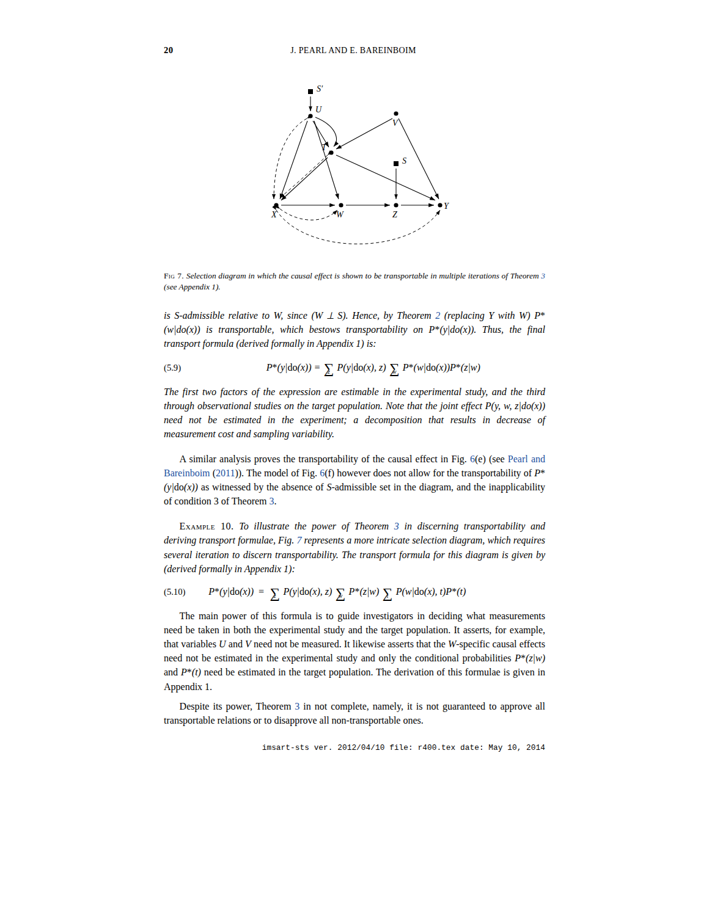20
J. PEARL AND E. BAREINBOIM
Node coordinates: S' square: (118, 22) U: (118, 62) T: (152, 122) V: (258, 58) S square: (258, 140) X: (62, 208) W: (168, 208) Z: (258, 208) Y: (330, 208) S′ U T V S X W Z Y
Fig 7. Selection diagram in which the causal effect is shown to be transportable in multiple iterations of Theorem 3 (see Appendix 1).
is S-admissible relative to W, since (W ⟂ S). Hence, by Theorem 2 (replacing Y with W) P*(w|do(x)) is transportable, which bestows transportability on P*(y|do(x)). Thus, the final transport formula (derived formally in Appendix 1) is:
(5.9)
P*(y|do(x)) = ∑z P(y|do(x), z) ∑w P*(w|do(x))P*(z|w)
The first two factors of the expression are estimable in the experimental study, and the third through observational studies on the target population. Note that the joint effect P(y, w, z|do(x)) need not be estimated in the experiment; a decomposition that results in decrease of measurement cost and sampling variability.
A similar analysis proves the transportability of the causal effect in Fig. 6(e) (see Pearl and Bareinboim (2011)). The model of Fig. 6(f) however does not allow for the transportability of P*(y|do(x)) as witnessed by the absence of S-admissible set in the diagram, and the inapplicability of condition 3 of Theorem 3.
Example 10. To illustrate the power of Theorem 3 in discerning transportability and deriving transport formulae, Fig. 7 represents a more intricate selection diagram, which requires several iteration to discern transportability. The transport formula for this diagram is given by (derived formally in Appendix 1):
(5.10)
P*(y|do(x)) = ∑z P(y|do(x), z) ∑w P*(z|w) ∑t P(w|do(x), t)P*(t)
The main power of this formula is to guide investigators in deciding what measurements need be taken in both the experimental study and the target population. It asserts, for example, that variables U and V need not be measured. It likewise asserts that the W-specific causal effects need not be estimated in the experimental study and only the conditional probabilities P*(z|w) and P*(t) need be estimated in the target population. The derivation of this formulae is given in Appendix 1.
Despite its power, Theorem 3 in not complete, namely, it is not guaranteed to approve all transportable relations or to disapprove all non-transportable ones.
imsart-sts ver. 2012/04/10 file: r400.tex date: May 10, 2014